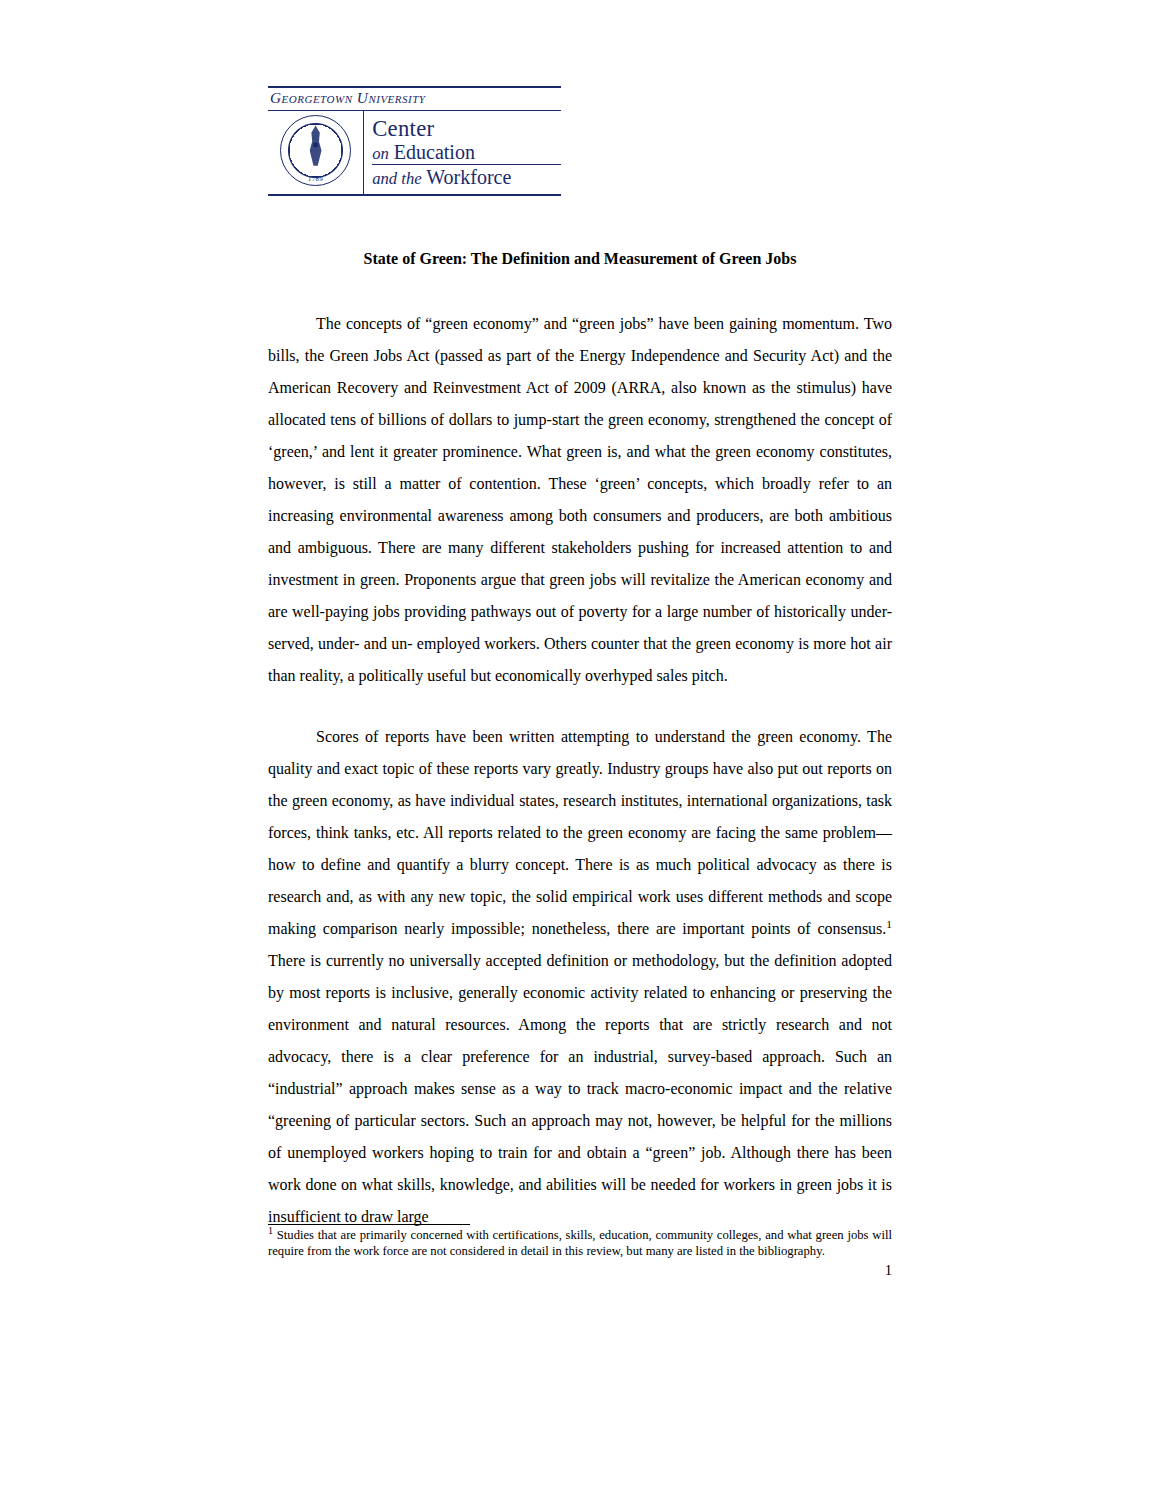Georgetown University
1789
Center
on Education
and the Workforce
State of Green: The Definition and Measurement of Green Jobs
The concepts of “green economy” and “green jobs” have been gaining momentum. Two bills, the Green Jobs Act (passed as part of the Energy Independence and Security Act) and the American Recovery and Reinvestment Act of 2009 (ARRA, also known as the stimulus) have allocated tens of billions of dollars to jump-start the green economy, strengthened the concept of ‘green,’ and lent it greater prominence. What green is, and what the green economy constitutes, however, is still a matter of contention. These ‘green’ concepts, which broadly refer to an increasing environmental awareness among both consumers and producers, are both ambitious and ambiguous. There are many different stakeholders pushing for increased attention to and investment in green. Proponents argue that green jobs will revitalize the American economy and are well-paying jobs providing pathways out of poverty for a large number of historically under-served, under- and un- employed workers. Others counter that the green economy is more hot air than reality, a politically useful but economically overhyped sales pitch.
Scores of reports have been written attempting to understand the green economy. The quality and exact topic of these reports vary greatly. Industry groups have also put out reports on the green economy, as have individual states, research institutes, international organizations, task forces, think tanks, etc. All reports related to the green economy are facing the same problem—how to define and quantify a blurry concept. There is as much political advocacy as there is research and, as with any new topic, the solid empirical work uses different methods and scope making comparison nearly impossible; nonetheless, there are important points of consensus.1 There is currently no universally accepted definition or methodology, but the definition adopted by most reports is inclusive, generally economic activity related to enhancing or preserving the environment and natural resources. Among the reports that are strictly research and not advocacy, there is a clear preference for an industrial, survey-based approach. Such an “industrial” approach makes sense as a way to track macro-economic impact and the relative “greening of particular sectors. Such an approach may not, however, be helpful for the millions of unemployed workers hoping to train for and obtain a “green” job. Although there has been work done on what skills, knowledge, and abilities will be needed for workers in green jobs it is insufficient to draw large
1 Studies that are primarily concerned with certifications, skills, education, community colleges, and what green jobs will require from the work force are not considered in detail in this review, but many are listed in the bibliography.
1